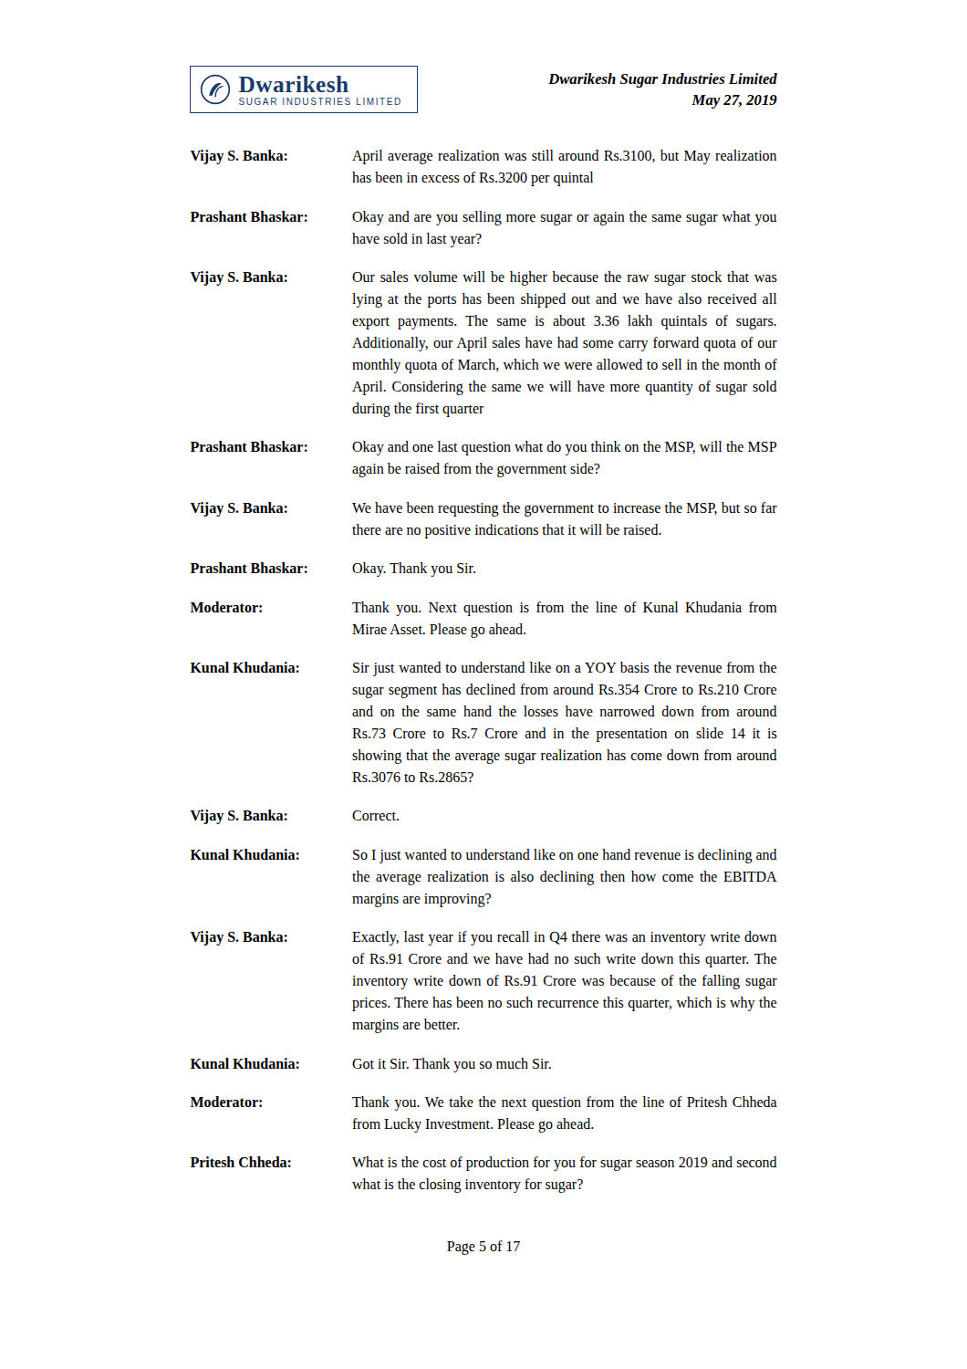Dwarikesh
SUGAR INDUSTRIES LIMITED
Dwarikesh Sugar Industries Limited
May 27, 2019
| Vijay S. Banka: | April average realization was still around Rs.3100, but May realization has been in excess of Rs.3200 per quintal |
| Prashant Bhaskar: | Okay and are you selling more sugar or again the same sugar what you have sold in last year? |
| Vijay S. Banka: | Our sales volume will be higher because the raw sugar stock that was lying at the ports has been shipped out and we have also received all export payments. The same is about 3.36 lakh quintals of sugars. Additionally, our April sales have had some carry forward quota of our monthly quota of March, which we were allowed to sell in the month of April. Considering the same we will have more quantity of sugar sold during the first quarter |
| Prashant Bhaskar: | Okay and one last question what do you think on the MSP, will the MSP again be raised from the government side? |
| Vijay S. Banka: | We have been requesting the government to increase the MSP, but so far there are no positive indications that it will be raised. |
| Prashant Bhaskar: | Okay. Thank you Sir. |
| Moderator: | Thank you. Next question is from the line of Kunal Khudania from Mirae Asset. Please go ahead. |
| Kunal Khudania: | Sir just wanted to understand like on a YOY basis the revenue from the sugar segment has declined from around Rs.354 Crore to Rs.210 Crore and on the same hand the losses have narrowed down from around Rs.73 Crore to Rs.7 Crore and in the presentation on slide 14 it is showing that the average sugar realization has come down from around Rs.3076 to Rs.2865? |
| Vijay S. Banka: | Correct. |
| Kunal Khudania: | So I just wanted to understand like on one hand revenue is declining and the average realization is also declining then how come the EBITDA margins are improving? |
| Vijay S. Banka: | Exactly, last year if you recall in Q4 there was an inventory write down of Rs.91 Crore and we have had no such write down this quarter. The inventory write down of Rs.91 Crore was because of the falling sugar prices. There has been no such recurrence this quarter, which is why the margins are better. |
| Kunal Khudania: | Got it Sir. Thank you so much Sir. |
| Moderator: | Thank you. We take the next question from the line of Pritesh Chheda from Lucky Investment. Please go ahead. |
| Pritesh Chheda: | What is the cost of production for you for sugar season 2019 and second what is the closing inventory for sugar? |
Page 5 of 17